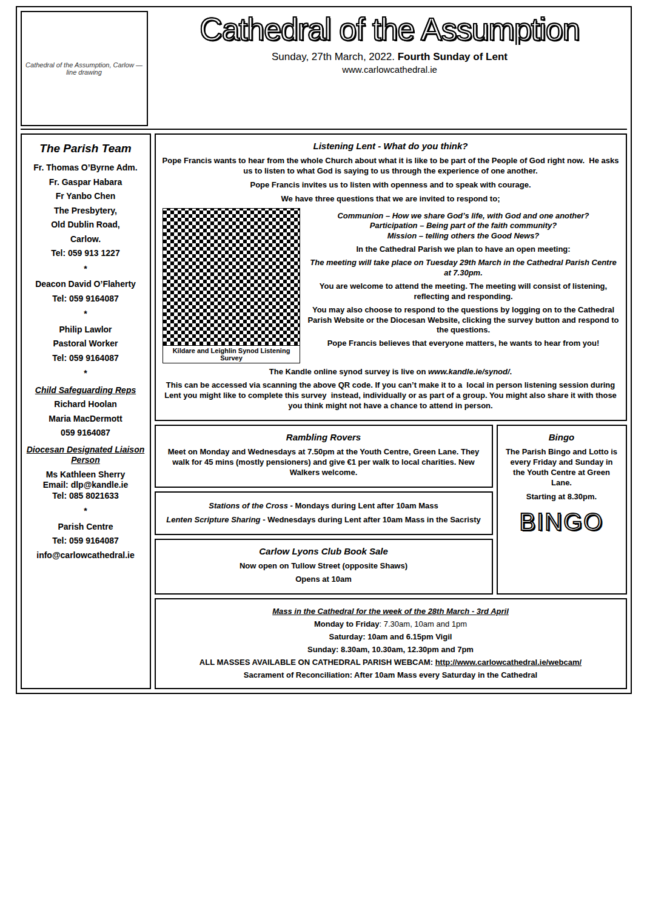Cathedral of the Assumption, Carlow — line drawing
Cathedral of the Assumption
Sunday, 27th March, 2022. Fourth Sunday of Lent
www.carlowcathedral.ie
The Parish Team
Fr. Thomas O’Byrne Adm.
Fr. Gaspar Habara
Fr Yanbo Chen
The Presbytery,
Old Dublin Road,
Carlow.
Tel: 059 913 1227
*
Deacon David O’Flaherty
Tel: 059 9164087
*
Philip Lawlor
Pastoral Worker
Tel: 059 9164087
*
Child Safeguarding Reps
Richard Hoolan
Maria MacDermott
059 9164087
Diocesan Designated Liaison Person
Ms Kathleen Sherry
Email: dlp@kandle.ie
Tel: 085 8021633
*
Parish Centre
Tel: 059 9164087
info@carlowcathedral.ie
Listening Lent - What do you think?
Pope Francis wants to hear from the whole Church about what it is like to be part of the People of God right now. He asks us to listen to what God is saying to us through the experience of one another.
Pope Francis invites us to listen with openness and to speak with courage.
We have three questions that we are invited to respond to;
Kildare and Leighlin Synod Listening Survey
Communion – How we share God’s life, with God and one another?
Participation – Being part of the faith community?
Mission – telling others the Good News?
In the Cathedral Parish we plan to have an open meeting:
The meeting will take place on Tuesday 29th March in the Cathedral Parish Centre at 7.30pm.
You are welcome to attend the meeting. The meeting will consist of listening, reflecting and responding.
You may also choose to respond to the questions by logging on to the Cathedral Parish Website or the Diocesan Website, clicking the survey button and respond to the questions.
Pope Francis believes that everyone matters, he wants to hear from you!
The Kandle online synod survey is live on www.kandle.ie/synod/.
This can be accessed via scanning the above QR code. If you can’t make it to a local in person listening session during Lent you might like to complete this survey instead, individually or as part of a group. You might also share it with those you think might not have a chance to attend in person.
Rambling Rovers
Meet on Monday and Wednesdays at 7.50pm at the Youth Centre, Green Lane. They walk for 45 mins (mostly pensioners) and give €1 per walk to local charities. New Walkers welcome.
Stations of the Cross - Mondays during Lent after 10am Mass
Lenten Scripture Sharing - Wednesdays during Lent after 10am Mass in the Sacristy
Carlow Lyons Club Book Sale
Now open on Tullow Street (opposite Shaws)
Opens at 10am
Bingo
The Parish Bingo and Lotto is every Friday and Sunday in the Youth Centre at Green Lane.
Starting at 8.30pm.
BINGO
Mass in the Cathedral for the week of the 28th March - 3rd April
Monday to Friday: 7.30am, 10am and 1pm
Saturday: 10am and 6.15pm Vigil
Sunday: 8.30am, 10.30am, 12.30pm and 7pm
ALL MASSES AVAILABLE ON CATHEDRAL PARISH WEBCAM: http://www.carlowcathedral.ie/webcam/
Sacrament of Reconciliation: After 10am Mass every Saturday in the Cathedral